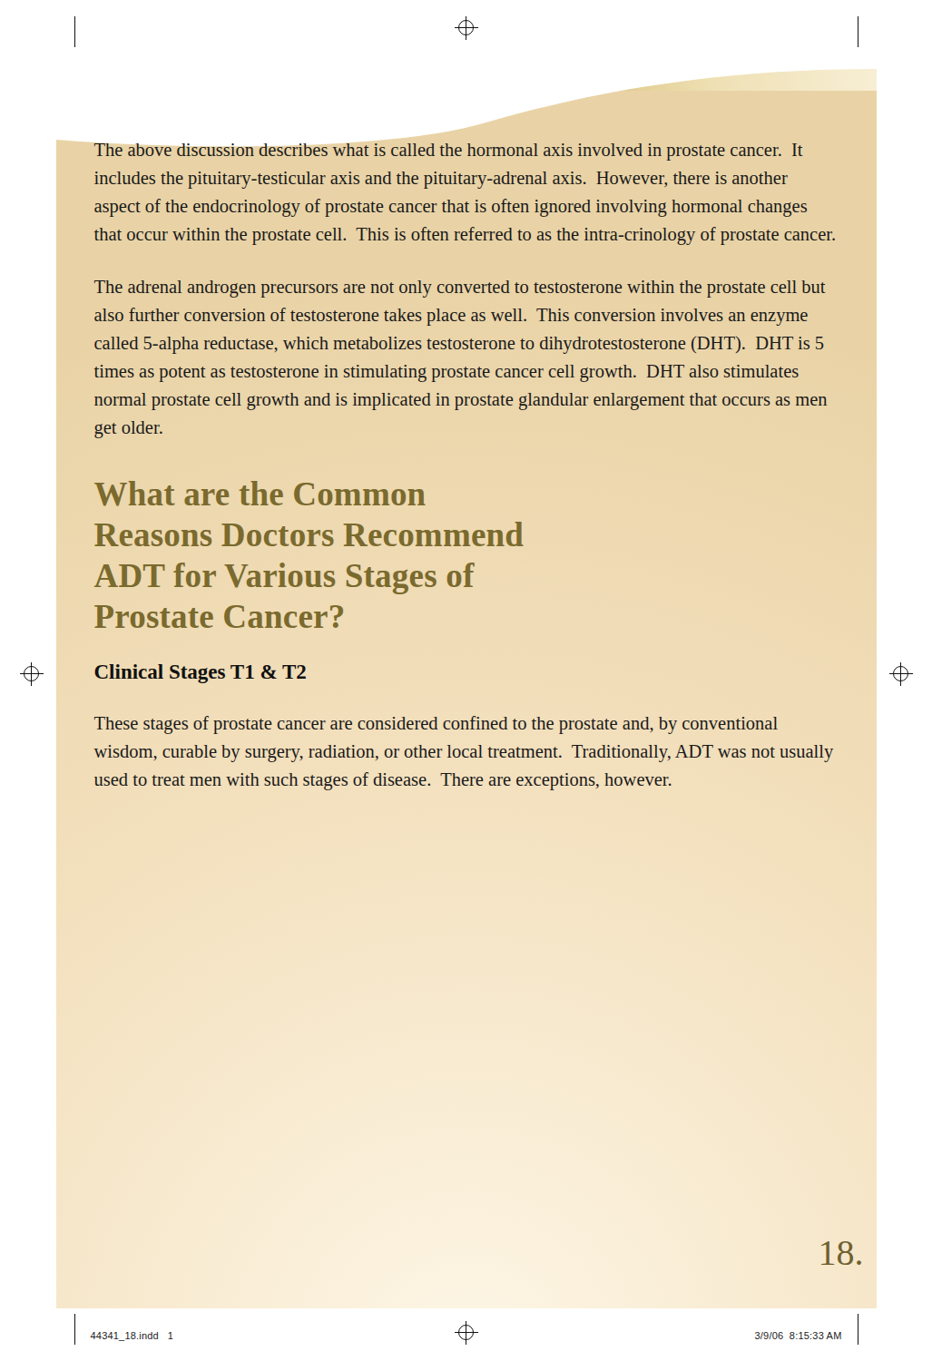The above discussion describes what is called the hormonal axis involved in prostate cancer. It includes the pituitary-testicular axis and the pituitary-adrenal axis. However, there is another aspect of the endocrinology of prostate cancer that is often ignored involving hormonal changes that occur within the prostate cell. This is often referred to as the intra-crinology of prostate cancer.
The adrenal androgen precursors are not only converted to testosterone within the prostate cell but also further conversion of testosterone takes place as well. This conversion involves an enzyme called 5-alpha reductase, which metabolizes testosterone to dihydrotestosterone (DHT). DHT is 5 times as potent as testosterone in stimulating prostate cancer cell growth. DHT also stimulates normal prostate cell growth and is implicated in prostate glandular enlargement that occurs as men get older.
What are the Common
Reasons Doctors Recommend
ADT for Various Stages of
Prostate Cancer?
Clinical Stages T1 & T2
These stages of prostate cancer are considered confined to the prostate and, by conventional wisdom, curable by surgery, radiation, or other local treatment. Traditionally, ADT was not usually used to treat men with such stages of disease. There are exceptions, however.
18.
44341_18.indd 1
3/9/06 8:15:33 AM